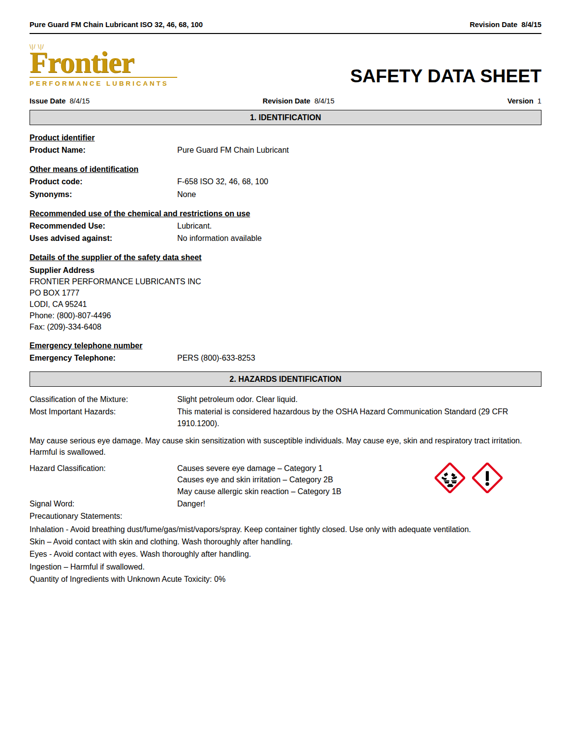Pure Guard FM Chain Lubricant ISO 32, 46, 68, 100
Revision Date 8/4/15
\|/ \|/
Frontier
PERFORMANCE LUBRICANTS
SAFETY DATA SHEET
Issue Date 8/4/15 Revision Date 8/4/15 Version 1
1. IDENTIFICATION
Product identifier
| Product Name: | Pure Guard FM Chain Lubricant |
Other means of identification
| Product code: | F-658 ISO 32, 46, 68, 100 |
| Synonyms: | None |
Recommended use of the chemical and restrictions on use
| Recommended Use: | Lubricant. |
| Uses advised against: | No information available |
Details of the supplier of the safety data sheet
Supplier Address
FRONTIER PERFORMANCE LUBRICANTS INC
PO BOX 1777
LODI, CA 95241
Phone: (800)-807-4496
Fax: (209)-334-6408
Emergency telephone number
| Emergency Telephone: | PERS (800)-633-8253 |
2. HAZARDS IDENTIFICATION
| Classification of the Mixture: | Slight petroleum odor. Clear liquid. |
| Most Important Hazards: | This material is considered hazardous by the OSHA Hazard Communication Standard (29 CFR 1910.1200). |
May cause serious eye damage. May cause skin sensitization with susceptible individuals. May cause eye, skin and respiratory tract irritation. Harmful is swallowed.
| Hazard Classification: | Causes severe eye damage – Category 1 Causes eye and skin irritation – Category 2B May cause allergic skin reaction – Category 1B | |
| Signal Word: | Danger! |
| Precautionary Statements: | |
Inhalation - Avoid breathing dust/fume/gas/mist/vapors/spray. Keep container tightly closed. Use only with adequate ventilation.
Skin – Avoid contact with skin and clothing. Wash thoroughly after handling.
Eyes - Avoid contact with eyes. Wash thoroughly after handling.
Ingestion – Harmful if swallowed.
Quantity of Ingredients with Unknown Acute Toxicity: 0%